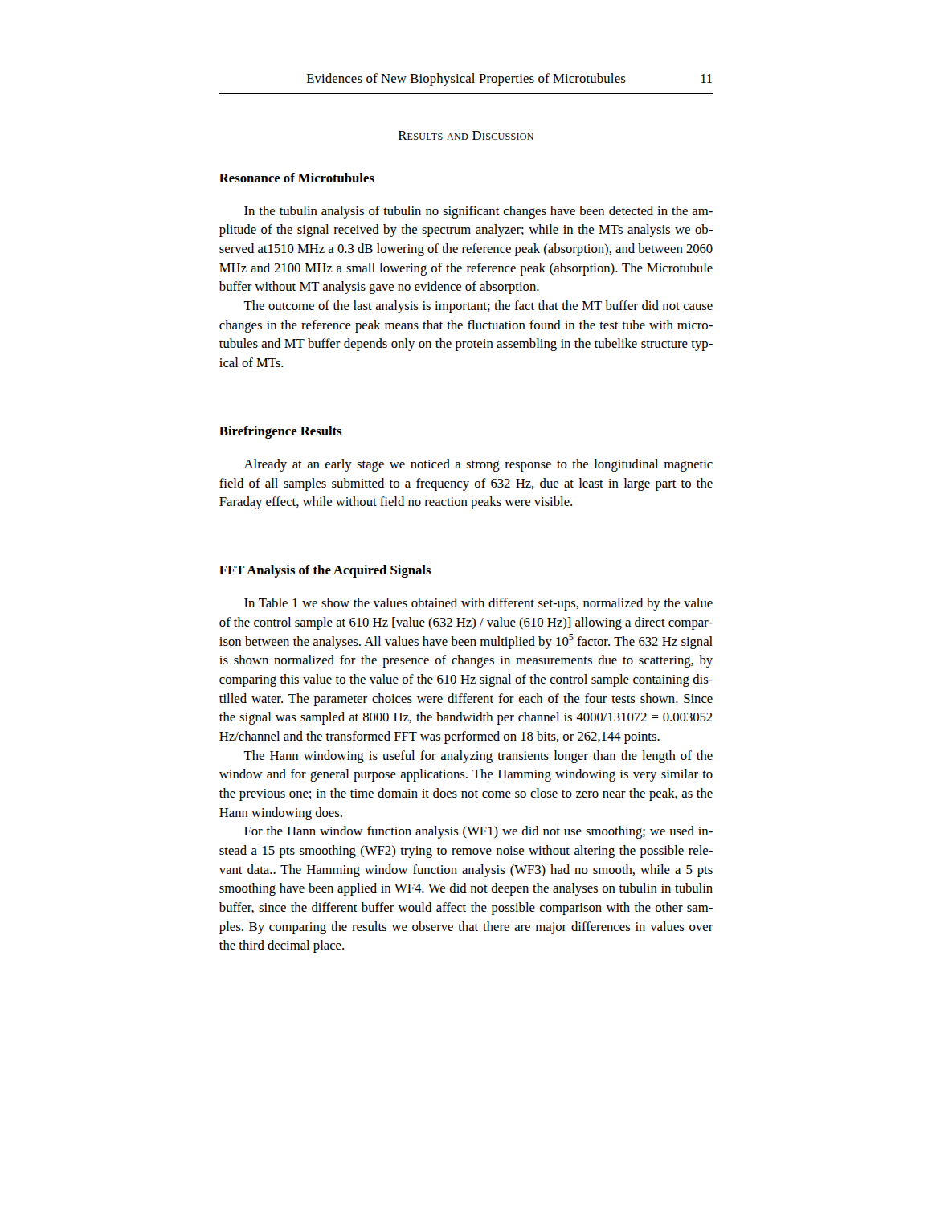Evidences of New Biophysical Properties of Microtubules 11
Results and Discussion
Resonance of Microtubules
In the tubulin analysis of tubulin no significant changes have been detected in the amplitude of the signal received by the spectrum analyzer; while in the MTs analysis we observed at1510 MHz a 0.3 dB lowering of the reference peak (absorption), and between 2060 MHz and 2100 MHz a small lowering of the reference peak (absorption). The Microtubule buffer without MT analysis gave no evidence of absorption.
The outcome of the last analysis is important; the fact that the MT buffer did not cause changes in the reference peak means that the fluctuation found in the test tube with microtubules and MT buffer depends only on the protein assembling in the tubelike structure typical of MTs.
Birefringence Results
Already at an early stage we noticed a strong response to the longitudinal magnetic field of all samples submitted to a frequency of 632 Hz, due at least in large part to the Faraday effect, while without field no reaction peaks were visible.
FFT Analysis of the Acquired Signals
In Table 1 we show the values obtained with different set-ups, normalized by the value of the control sample at 610 Hz [value (632 Hz) / value (610 Hz)] allowing a direct comparison between the analyses. All values have been multiplied by 105 factor. The 632 Hz signal is shown normalized for the presence of changes in measurements due to scattering, by comparing this value to the value of the 610 Hz signal of the control sample containing distilled water. The parameter choices were different for each of the four tests shown. Since the signal was sampled at 8000 Hz, the bandwidth per channel is 4000/131072 = 0.003052 Hz/channel and the transformed FFT was performed on 18 bits, or 262,144 points.
The Hann windowing is useful for analyzing transients longer than the length of the window and for general purpose applications. The Hamming windowing is very similar to the previous one; in the time domain it does not come so close to zero near the peak, as the Hann windowing does.
For the Hann window function analysis (WF1) we did not use smoothing; we used instead a 15 pts smoothing (WF2) trying to remove noise without altering the possible relevant data.. The Hamming window function analysis (WF3) had no smooth, while a 5 pts smoothing have been applied in WF4. We did not deepen the analyses on tubulin in tubulin buffer, since the different buffer would affect the possible comparison with the other samples. By comparing the results we observe that there are major differences in values over the third decimal place.